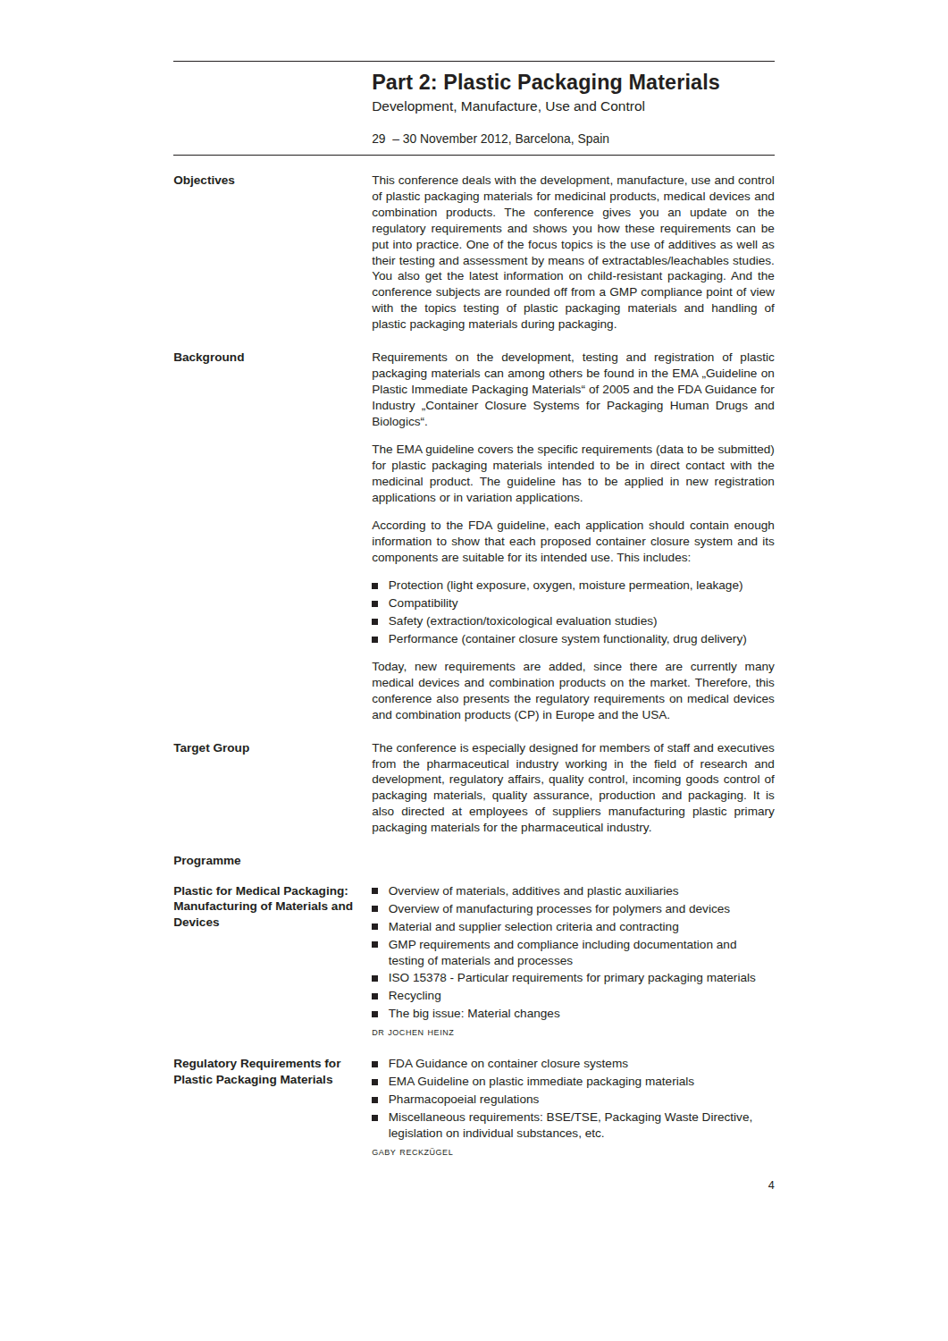Part 2: Plastic Packaging Materials
Development, Manufacture, Use and Control
29 – 30 November 2012, Barcelona, Spain
Objectives
This conference deals with the development, manufacture, use and control of plastic packaging materials for medicinal products, medical devices and combination products. The conference gives you an update on the regulatory requirements and shows you how these requirements can be put into practice. One of the focus topics is the use of additives as well as their testing and assessment by means of extractables/leachables studies. You also get the latest information on child-resistant packaging. And the conference subjects are rounded off from a GMP compliance point of view with the topics testing of plastic packaging materials and handling of plastic packaging materials during packaging.
Background
Requirements on the development, testing and registration of plastic packaging materials can among others be found in the EMA „Guideline on Plastic Immediate Packaging Materials“ of 2005 and the FDA Guidance for Industry „Container Closure Systems for Packaging Human Drugs and Biologics“.
The EMA guideline covers the specific requirements (data to be submitted) for plastic packaging materials intended to be in direct contact with the medicinal product. The guideline has to be applied in new registration applications or in variation applications.
According to the FDA guideline, each application should contain enough information to show that each proposed container closure system and its components are suitable for its intended use. This includes:
Protection (light exposure, oxygen, moisture permeation, leakage)
Compatibility
Safety (extraction/toxicological evaluation studies)
Performance (container closure system functionality, drug delivery)
Today, new requirements are added, since there are currently many medical devices and combination products on the market. Therefore, this conference also presents the regulatory requirements on medical devices and combination products (CP) in Europe and the USA.
Target Group
The conference is especially designed for members of staff and executives from the pharmaceutical industry working in the field of research and development, regulatory affairs, quality control, incoming goods control of packaging materials, quality assurance, production and packaging. It is also directed at employees of suppliers manufacturing plastic primary packaging materials for the pharmaceutical industry.
Programme
Plastic for Medical Packaging: Manufacturing of Materials and Devices
Overview of materials, additives and plastic auxiliaries
Overview of manufacturing processes for polymers and devices
Material and supplier selection criteria and contracting
GMP requirements and compliance including documentation and testing of materials and processes
ISO 15378 - Particular requirements for primary packaging materials
Recycling
The big issue: Material changes
DR JOCHEN HEINZ
Regulatory Requirements for Plastic Packaging Materials
FDA Guidance on container closure systems
EMA Guideline on plastic immediate packaging materials
Pharmacopoeial regulations
Miscellaneous requirements: BSE/TSE, Packaging Waste Directive, legislation on individual substances, etc.
GABY RECKZÜGEL
4